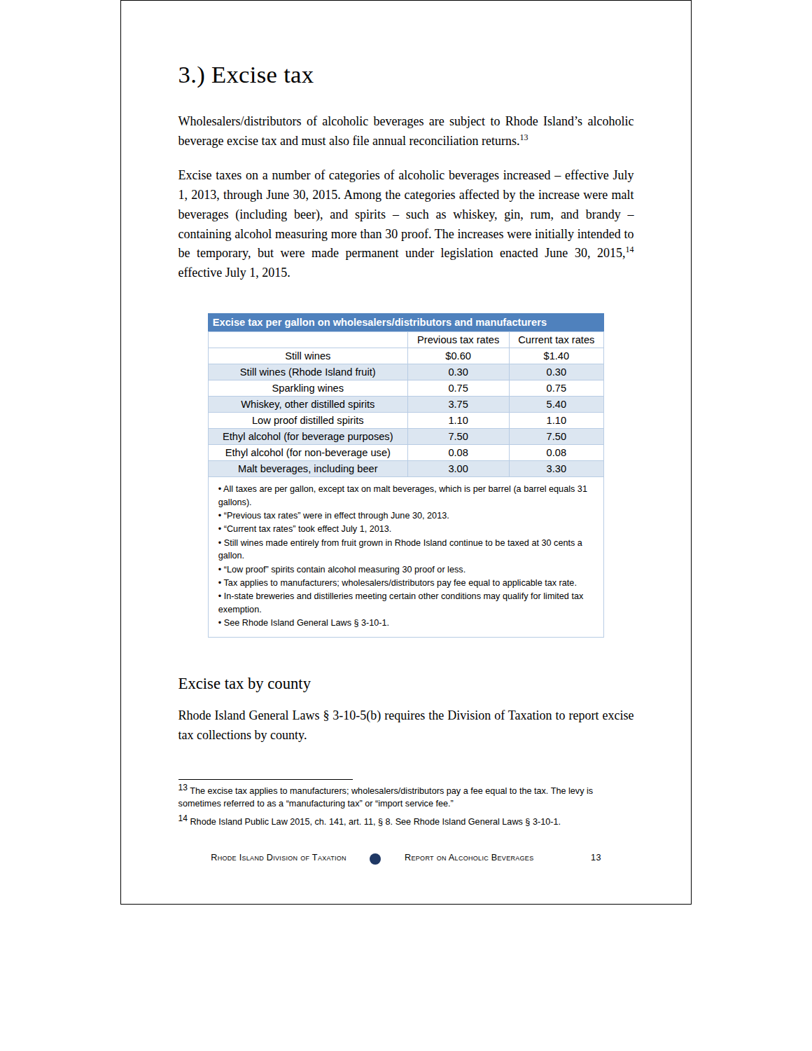3.) Excise tax
Wholesalers/distributors of alcoholic beverages are subject to Rhode Island’s alcoholic beverage excise tax and must also file annual reconciliation returns.13
Excise taxes on a number of categories of alcoholic beverages increased – effective July 1, 2013, through June 30, 2015. Among the categories affected by the increase were malt beverages (including beer), and spirits – such as whiskey, gin, rum, and brandy – containing alcohol measuring more than 30 proof. The increases were initially intended to be temporary, but were made permanent under legislation enacted June 30, 2015,14 effective July 1, 2015.
Excise tax per gallon on wholesalers/distributors and manufacturers
| | Previous tax rates | Current tax rates |
| --- | --- | --- |
| Still wines | $0.60 | $1.40 |
| Still wines (Rhode Island fruit) | 0.30 | 0.30 |
| Sparkling wines | 0.75 | 0.75 |
| Whiskey, other distilled spirits | 3.75 | 5.40 |
| Low proof distilled spirits | 1.10 | 1.10 |
| Ethyl alcohol (for beverage purposes) | 7.50 | 7.50 |
| Ethyl alcohol (for non-beverage use) | 0.08 | 0.08 |
| Malt beverages, including beer | 3.00 | 3.30 |
• All taxes are per gallon, except tax on malt beverages, which is per barrel (a barrel equals 31 gallons).
• “Previous tax rates” were in effect through June 30, 2013.
• “Current tax rates” took effect July 1, 2013.
• Still wines made entirely from fruit grown in Rhode Island continue to be taxed at 30 cents a gallon.
• “Low proof” spirits contain alcohol measuring 30 proof or less.
• Tax applies to manufacturers; wholesalers/distributors pay fee equal to applicable tax rate.
• In-state breweries and distilleries meeting certain other conditions may qualify for limited tax exemption.
• See Rhode Island General Laws § 3-10-1.
Excise tax by county
Rhode Island General Laws § 3-10-5(b) requires the Division of Taxation to report excise tax collections by county.
13 The excise tax applies to manufacturers; wholesalers/distributors pay a fee equal to the tax. The levy is sometimes referred to as a “manufacturing tax” or “import service fee.”
14 Rhode Island Public Law 2015, ch. 141, art. 11, § 8. See Rhode Island General Laws § 3-10-1.
Rhode Island Division of Taxation Report on Alcoholic Beverages 13